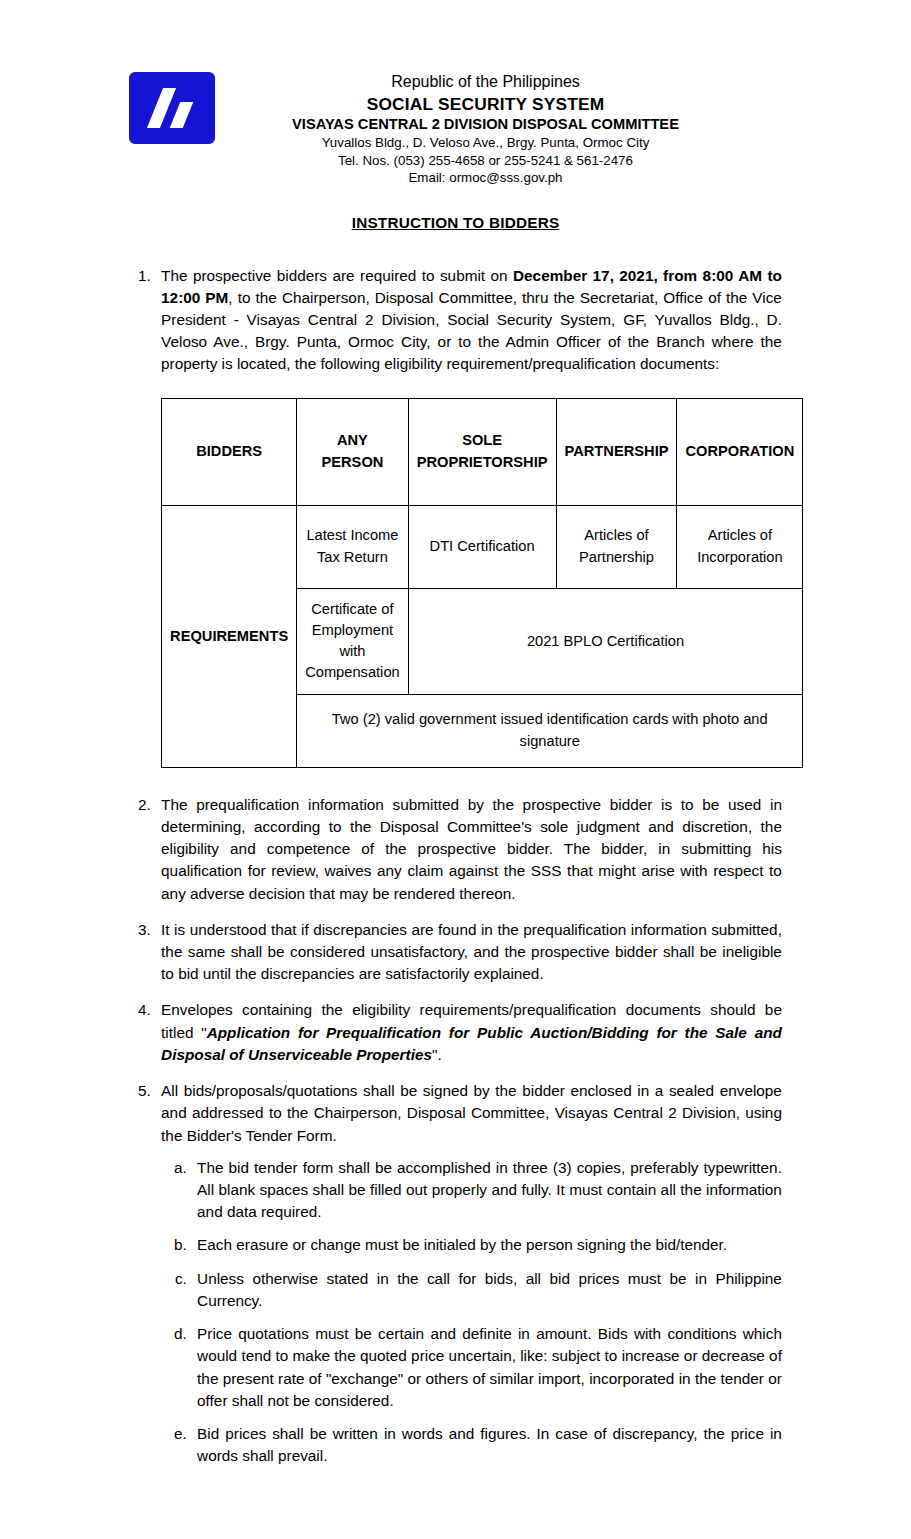Republic of the Philippines
SOCIAL SECURITY SYSTEM
VISAYAS CENTRAL 2 DIVISION DISPOSAL COMMITTEE
Yuvallos Bldg., D. Veloso Ave., Brgy. Punta, Ormoc City
Tel. Nos. (053) 255-4658 or 255-5241 & 561-2476
Email: ormoc@sss.gov.ph
INSTRUCTION TO BIDDERS
The prospective bidders are required to submit on December 17, 2021, from 8:00 AM to 12:00 PM, to the Chairperson, Disposal Committee, thru the Secretariat, Office of the Vice President - Visayas Central 2 Division, Social Security System, GF, Yuvallos Bldg., D. Veloso Ave., Brgy. Punta, Ormoc City, or to the Admin Officer of the Branch where the property is located, the following eligibility requirement/prequalification documents:
| BIDDERS | ANY PERSON | SOLE PROPRIETORSHIP | PARTNERSHIP | CORPORATION |
| --- | --- | --- | --- | --- |
| REQUIREMENTS | Latest Income Tax Return | DTI Certification | Articles of Partnership | Articles of Incorporation |
| Certificate of Employment with Compensation | 2021 BPLO Certification |
| Two (2) valid government issued identification cards with photo and signature |
The prequalification information submitted by the prospective bidder is to be used in determining, according to the Disposal Committee's sole judgment and discretion, the eligibility and competence of the prospective bidder. The bidder, in submitting his qualification for review, waives any claim against the SSS that might arise with respect to any adverse decision that may be rendered thereon.
It is understood that if discrepancies are found in the prequalification information submitted, the same shall be considered unsatisfactory, and the prospective bidder shall be ineligible to bid until the discrepancies are satisfactorily explained.
Envelopes containing the eligibility requirements/prequalification documents should be titled "Application for Prequalification for Public Auction/Bidding for the Sale and Disposal of Unserviceable Properties".
All bids/proposals/quotations shall be signed by the bidder enclosed in a sealed envelope and addressed to the Chairperson, Disposal Committee, Visayas Central 2 Division, using the Bidder's Tender Form.
The bid tender form shall be accomplished in three (3) copies, preferably typewritten. All blank spaces shall be filled out properly and fully. It must contain all the information and data required.
Each erasure or change must be initialed by the person signing the bid/tender.
Unless otherwise stated in the call for bids, all bid prices must be in Philippine Currency.
Price quotations must be certain and definite in amount. Bids with conditions which would tend to make the quoted price uncertain, like: subject to increase or decrease of the present rate of "exchange" or others of similar import, incorporated in the tender or offer shall not be considered.
Bid prices shall be written in words and figures. In case of discrepancy, the price in words shall prevail.